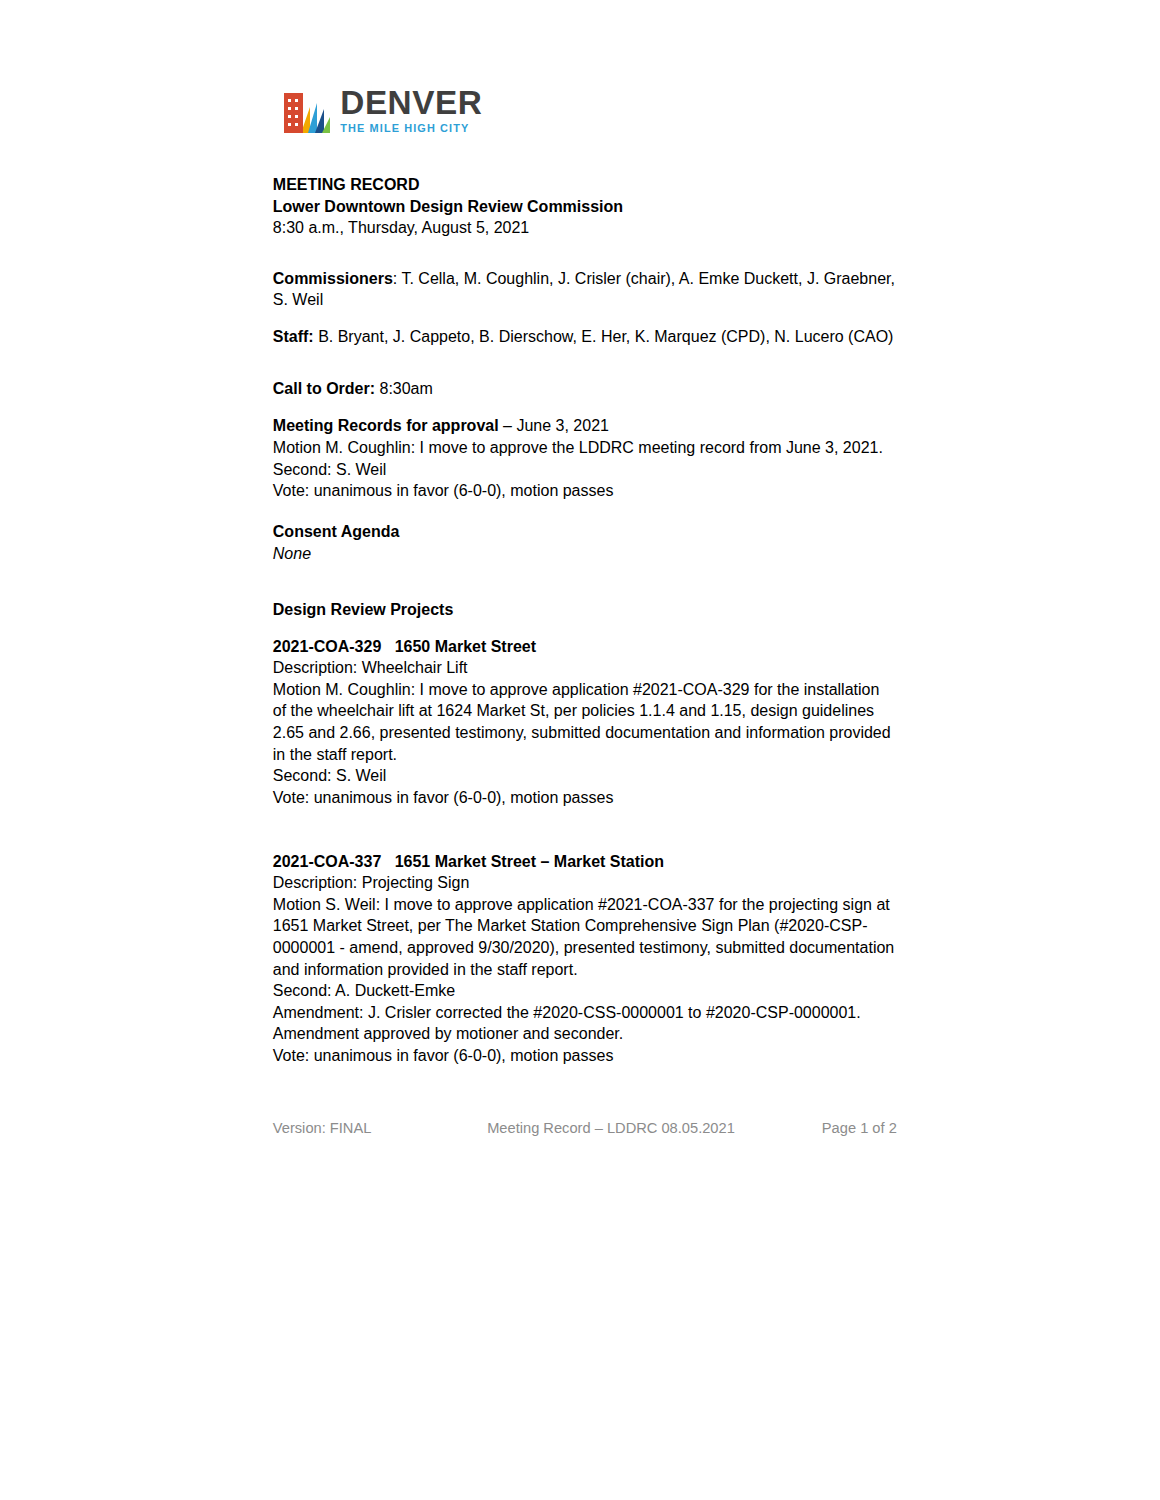DENVER
THE MILE HIGH CITY
MEETING RECORD
Lower Downtown Design Review Commission
8:30 a.m., Thursday, August 5, 2021
Commissioners: T. Cella, M. Coughlin, J. Crisler (chair), A. Emke Duckett, J. Graebner, S. Weil
Staff: B. Bryant, J. Cappeto, B. Dierschow, E. Her, K. Marquez (CPD), N. Lucero (CAO)
Call to Order: 8:30am
Meeting Records for approval – June 3, 2021
Motion M. Coughlin: I move to approve the LDDRC meeting record from June 3, 2021.
Second: S. Weil
Vote: unanimous in favor (6-0-0), motion passes
Consent Agenda
None
Design Review Projects
2021-COA-329 1650 Market Street
Description: Wheelchair Lift
Motion M. Coughlin: I move to approve application #2021-COA-329 for the installation of the wheelchair lift at 1624 Market St, per policies 1.1.4 and 1.15, design guidelines 2.65 and 2.66, presented testimony, submitted documentation and information provided in the staff report.
Second: S. Weil
Vote: unanimous in favor (6-0-0), motion passes
2021-COA-337 1651 Market Street – Market Station
Description: Projecting Sign
Motion S. Weil: I move to approve application #2021-COA-337 for the projecting sign at 1651 Market Street, per The Market Station Comprehensive Sign Plan (#2020-CSP-0000001 - amend, approved 9/30/2020), presented testimony, submitted documentation and information provided in the staff report.
Second: A. Duckett-Emke
Amendment: J. Crisler corrected the #2020-CSS-0000001 to #2020-CSP-0000001.
Amendment approved by motioner and seconder.
Vote: unanimous in favor (6-0-0), motion passes
Version: FINAL
Meeting Record – LDDRC 08.05.2021
Page 1 of 2